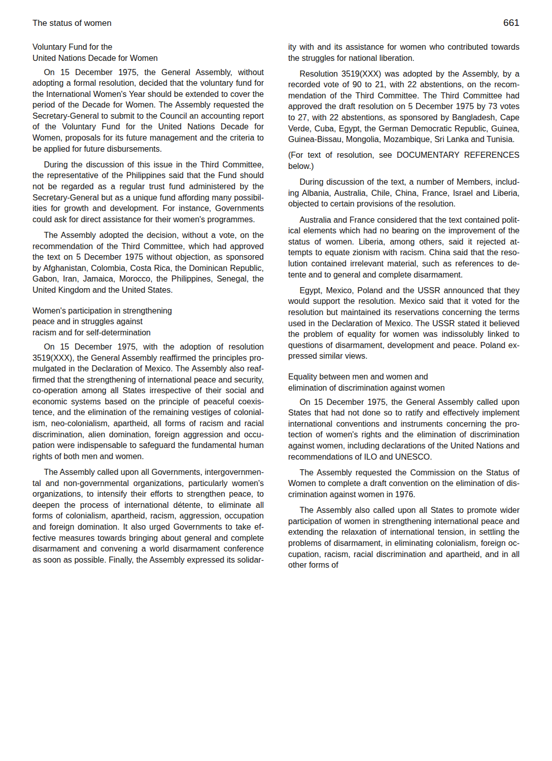The status of women
661
Voluntary Fund for the
United Nations Decade for Women
On 15 December 1975, the General Assembly, without adopting a formal resolution, decided that the voluntary fund for the International Women's Year should be extended to cover the period of the Decade for Women. The Assembly requested the Secretary-General to submit to the Council an accounting report of the Voluntary Fund for the United Nations Decade for Women, proposals for its future management and the criteria to be applied for future disbursements.
During the discussion of this issue in the Third Committee, the representative of the Philippines said that the Fund should not be regarded as a regular trust fund administered by the Secretary-General but as a unique fund affording many possibilities for growth and development. For instance, Governments could ask for direct assistance for their women's programmes.
The Assembly adopted the decision, without a vote, on the recommendation of the Third Committee, which had approved the text on 5 December 1975 without objection, as sponsored by Afghanistan, Colombia, Costa Rica, the Dominican Republic, Gabon, Iran, Jamaica, Morocco, the Philippines, Senegal, the United Kingdom and the United States.
Women's participation in strengthening
peace and in struggles against
racism and for self-determination
On 15 December 1975, with the adoption of resolution 3519(XXX), the General Assembly reaffirmed the principles promulgated in the Declaration of Mexico. The Assembly also reaffirmed that the strengthening of international peace and security, co-operation among all States irrespective of their social and economic systems based on the principle of peaceful coexistence, and the elimination of the remaining vestiges of colonialism, neo-colonialism, apartheid, all forms of racism and racial discrimination, alien domination, foreign aggression and occupation were indispensable to safeguard the fundamental human rights of both men and women.
The Assembly called upon all Governments, intergovernmental and non-governmental organizations, particularly women's organizations, to intensify their efforts to strengthen peace, to deepen the process of international détente, to eliminate all forms of colonialism, apartheid, racism, aggression, occupation and foreign domination. It also urged Governments to take effective measures towards bringing about general and complete disarmament and convening a world disarmament conference as soon as possible. Finally, the Assembly expressed its solidarity with and its assistance for women who contributed towards the struggles for national liberation.
Resolution 3519(XXX) was adopted by the Assembly, by a recorded vote of 90 to 21, with 22 abstentions, on the recommendation of the Third Committee. The Third Committee had approved the draft resolution on 5 December 1975 by 73 votes to 27, with 22 abstentions, as sponsored by Bangladesh, Cape Verde, Cuba, Egypt, the German Democratic Republic, Guinea, Guinea-Bissau, Mongolia, Mozambique, Sri Lanka and Tunisia.
(For text of resolution, see DOCUMENTARY REFERENCES below.)
During discussion of the text, a number of Members, including Albania, Australia, Chile, China, France, Israel and Liberia, objected to certain provisions of the resolution.
Australia and France considered that the text contained political elements which had no bearing on the improvement of the status of women. Liberia, among others, said it rejected attempts to equate zionism with racism. China said that the resolution contained irrelevant material, such as references to detente and to general and complete disarmament.
Egypt, Mexico, Poland and the USSR announced that they would support the resolution. Mexico said that it voted for the resolution but maintained its reservations concerning the terms used in the Declaration of Mexico. The USSR stated it believed the problem of equality for women was indissolubly linked to questions of disarmament, development and peace. Poland expressed similar views.
Equality between men and women and
elimination of discrimination against women
On 15 December 1975, the General Assembly called upon States that had not done so to ratify and effectively implement international conventions and instruments concerning the protection of women's rights and the elimination of discrimination against women, including declarations of the United Nations and recommendations of ILO and UNESCO.
The Assembly requested the Commission on the Status of Women to complete a draft convention on the elimination of discrimination against women in 1976.
The Assembly also called upon all States to promote wider participation of women in strengthening international peace and extending the relaxation of international tension, in settling the problems of disarmament, in eliminating colonialism, foreign occupation, racism, racial discrimination and apartheid, and in all other forms of